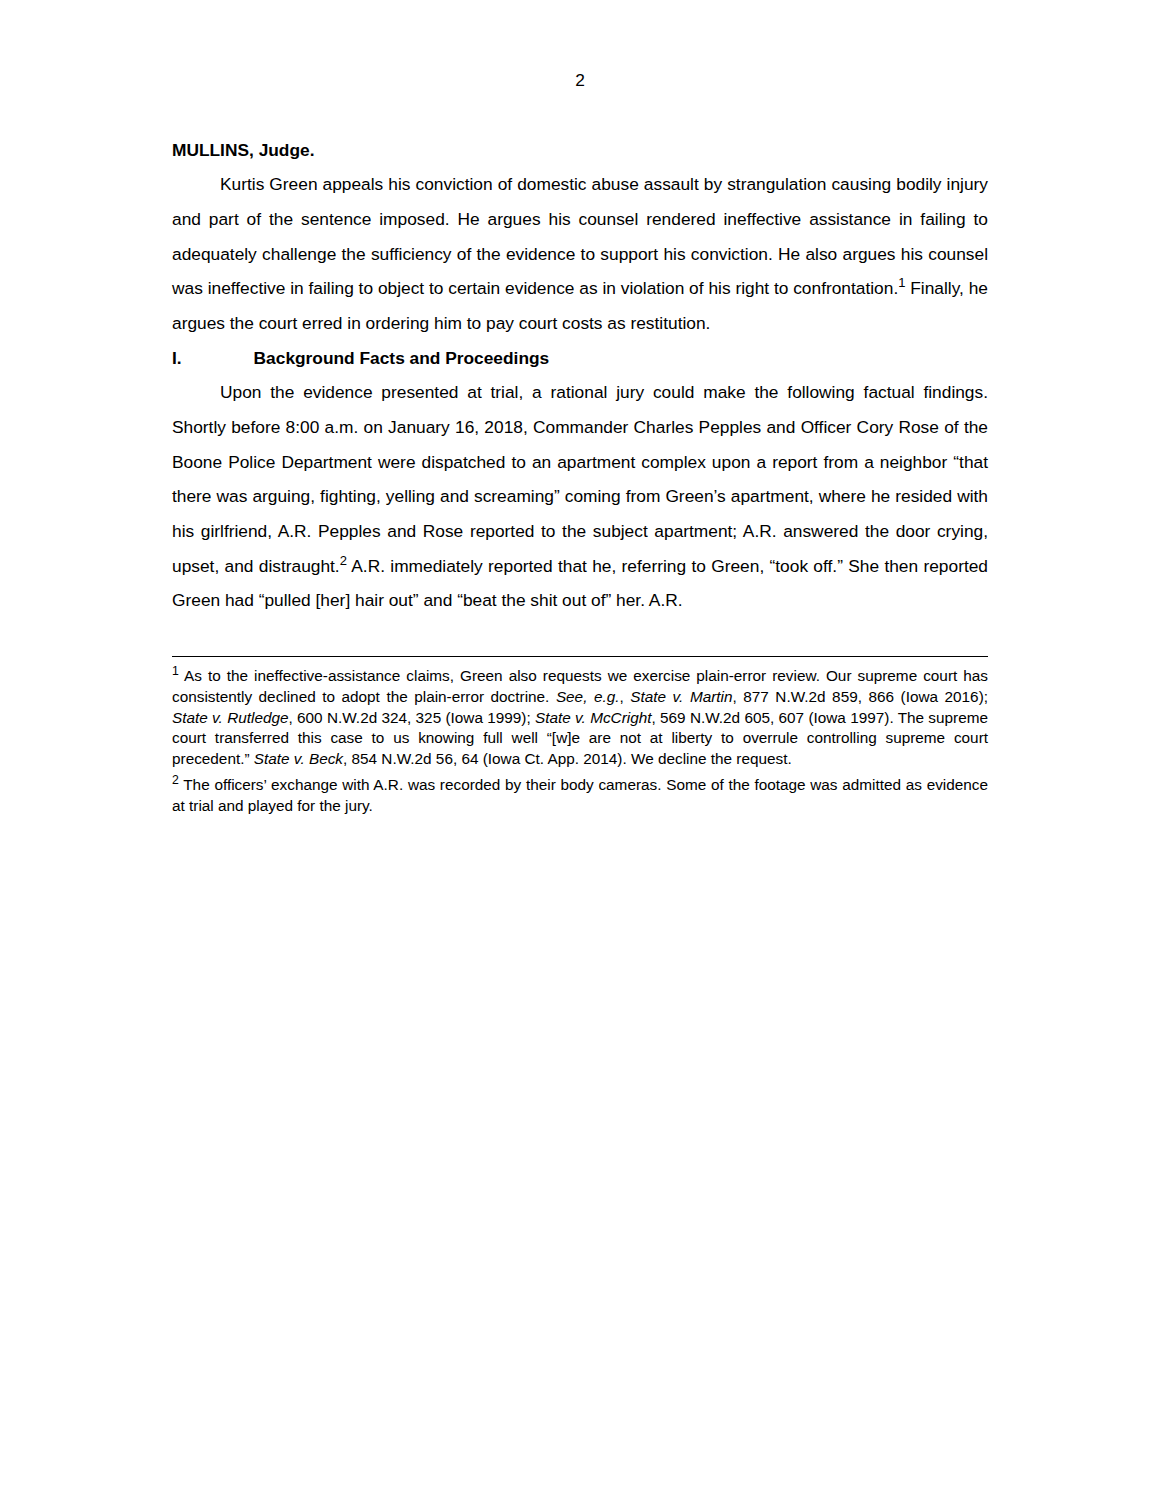2
MULLINS, Judge.
Kurtis Green appeals his conviction of domestic abuse assault by strangulation causing bodily injury and part of the sentence imposed. He argues his counsel rendered ineffective assistance in failing to adequately challenge the sufficiency of the evidence to support his conviction. He also argues his counsel was ineffective in failing to object to certain evidence as in violation of his right to confrontation.1 Finally, he argues the court erred in ordering him to pay court costs as restitution.
I. Background Facts and Proceedings
Upon the evidence presented at trial, a rational jury could make the following factual findings. Shortly before 8:00 a.m. on January 16, 2018, Commander Charles Pepples and Officer Cory Rose of the Boone Police Department were dispatched to an apartment complex upon a report from a neighbor “that there was arguing, fighting, yelling and screaming” coming from Green’s apartment, where he resided with his girlfriend, A.R. Pepples and Rose reported to the subject apartment; A.R. answered the door crying, upset, and distraught.2 A.R. immediately reported that he, referring to Green, “took off.” She then reported Green had “pulled [her] hair out” and “beat the shit out of” her. A.R.
1 As to the ineffective-assistance claims, Green also requests we exercise plain-error review. Our supreme court has consistently declined to adopt the plain-error doctrine. See, e.g., State v. Martin, 877 N.W.2d 859, 866 (Iowa 2016); State v. Rutledge, 600 N.W.2d 324, 325 (Iowa 1999); State v. McCright, 569 N.W.2d 605, 607 (Iowa 1997). The supreme court transferred this case to us knowing full well “[w]e are not at liberty to overrule controlling supreme court precedent.” State v. Beck, 854 N.W.2d 56, 64 (Iowa Ct. App. 2014). We decline the request.
2 The officers’ exchange with A.R. was recorded by their body cameras. Some of the footage was admitted as evidence at trial and played for the jury.